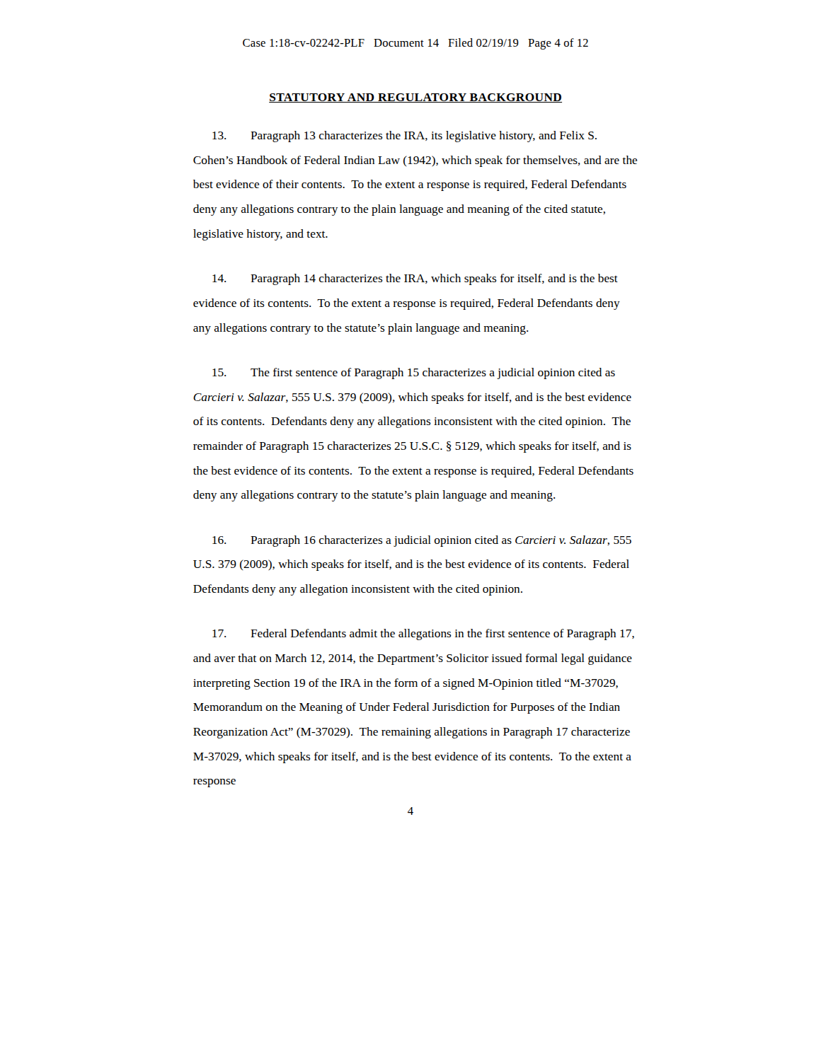Case 1:18-cv-02242-PLF Document 14 Filed 02/19/19 Page 4 of 12
STATUTORY AND REGULATORY BACKGROUND
13. Paragraph 13 characterizes the IRA, its legislative history, and Felix S. Cohen’s Handbook of Federal Indian Law (1942), which speak for themselves, and are the best evidence of their contents. To the extent a response is required, Federal Defendants deny any allegations contrary to the plain language and meaning of the cited statute, legislative history, and text.
14. Paragraph 14 characterizes the IRA, which speaks for itself, and is the best evidence of its contents. To the extent a response is required, Federal Defendants deny any allegations contrary to the statute’s plain language and meaning.
15. The first sentence of Paragraph 15 characterizes a judicial opinion cited as Carcieri v. Salazar, 555 U.S. 379 (2009), which speaks for itself, and is the best evidence of its contents. Defendants deny any allegations inconsistent with the cited opinion. The remainder of Paragraph 15 characterizes 25 U.S.C. § 5129, which speaks for itself, and is the best evidence of its contents. To the extent a response is required, Federal Defendants deny any allegations contrary to the statute’s plain language and meaning.
16. Paragraph 16 characterizes a judicial opinion cited as Carcieri v. Salazar, 555 U.S. 379 (2009), which speaks for itself, and is the best evidence of its contents. Federal Defendants deny any allegation inconsistent with the cited opinion.
17. Federal Defendants admit the allegations in the first sentence of Paragraph 17, and aver that on March 12, 2014, the Department’s Solicitor issued formal legal guidance interpreting Section 19 of the IRA in the form of a signed M-Opinion titled “M-37029, Memorandum on the Meaning of Under Federal Jurisdiction for Purposes of the Indian Reorganization Act” (M-37029). The remaining allegations in Paragraph 17 characterize M-37029, which speaks for itself, and is the best evidence of its contents. To the extent a response
4